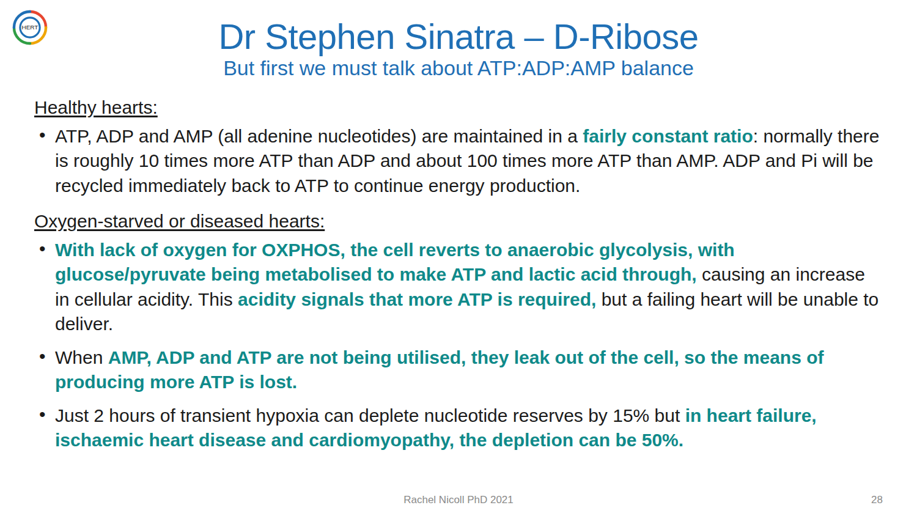HERT
Dr Stephen Sinatra – D-Ribose
But first we must talk about ATP:ADP:AMP balance
Healthy hearts:
ATP, ADP and AMP (all adenine nucleotides) are maintained in a fairly constant ratio: normally there is roughly 10 times more ATP than ADP and about 100 times more ATP than AMP. ADP and Pi will be recycled immediately back to ATP to continue energy production.
Oxygen-starved or diseased hearts:
With lack of oxygen for OXPHOS, the cell reverts to anaerobic glycolysis, with glucose/pyruvate being metabolised to make ATP and lactic acid through, causing an increase in cellular acidity. This acidity signals that more ATP is required, but a failing heart will be unable to deliver.
When AMP, ADP and ATP are not being utilised, they leak out of the cell, so the means of producing more ATP is lost.
Just 2 hours of transient hypoxia can deplete nucleotide reserves by 15% but in heart failure, ischaemic heart disease and cardiomyopathy, the depletion can be 50%.
Rachel Nicoll PhD 2021
28